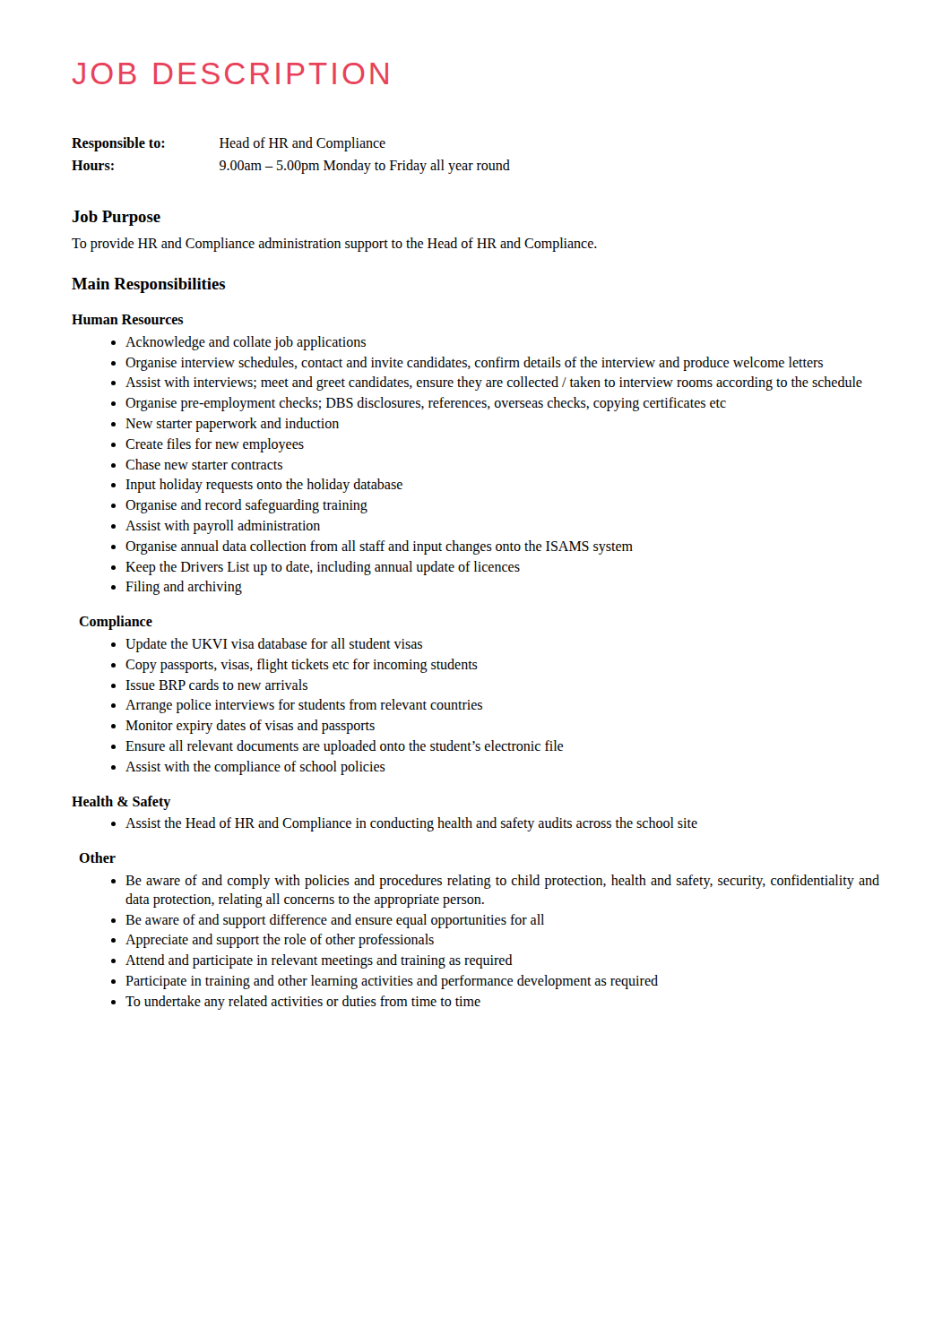JOB DESCRIPTION
| Responsible to: | Head of HR and Compliance |
| Hours: | 9.00am – 5.00pm Monday to Friday all year round |
Job Purpose
To provide HR and Compliance administration support to the Head of HR and Compliance.
Main Responsibilities
Human Resources
Acknowledge and collate job applications
Organise interview schedules, contact and invite candidates, confirm details of the interview and produce welcome letters
Assist with interviews; meet and greet candidates, ensure they are collected / taken to interview rooms according to the schedule
Organise pre-employment checks; DBS disclosures, references, overseas checks, copying certificates etc
New starter paperwork and induction
Create files for new employees
Chase new starter contracts
Input holiday requests onto the holiday database
Organise and record safeguarding training
Assist with payroll administration
Organise annual data collection from all staff and input changes onto the ISAMS system
Keep the Drivers List up to date, including annual update of licences
Filing and archiving
Compliance
Update the UKVI visa database for all student visas
Copy passports, visas, flight tickets etc for incoming students
Issue BRP cards to new arrivals
Arrange police interviews for students from relevant countries
Monitor expiry dates of visas and passports
Ensure all relevant documents are uploaded onto the student’s electronic file
Assist with the compliance of school policies
Health & Safety
Assist the Head of HR and Compliance in conducting health and safety audits across the school site
Other
Be aware of and comply with policies and procedures relating to child protection, health and safety, security, confidentiality and data protection, relating all concerns to the appropriate person.
Be aware of and support difference and ensure equal opportunities for all
Appreciate and support the role of other professionals
Attend and participate in relevant meetings and training as required
Participate in training and other learning activities and performance development as required
To undertake any related activities or duties from time to time